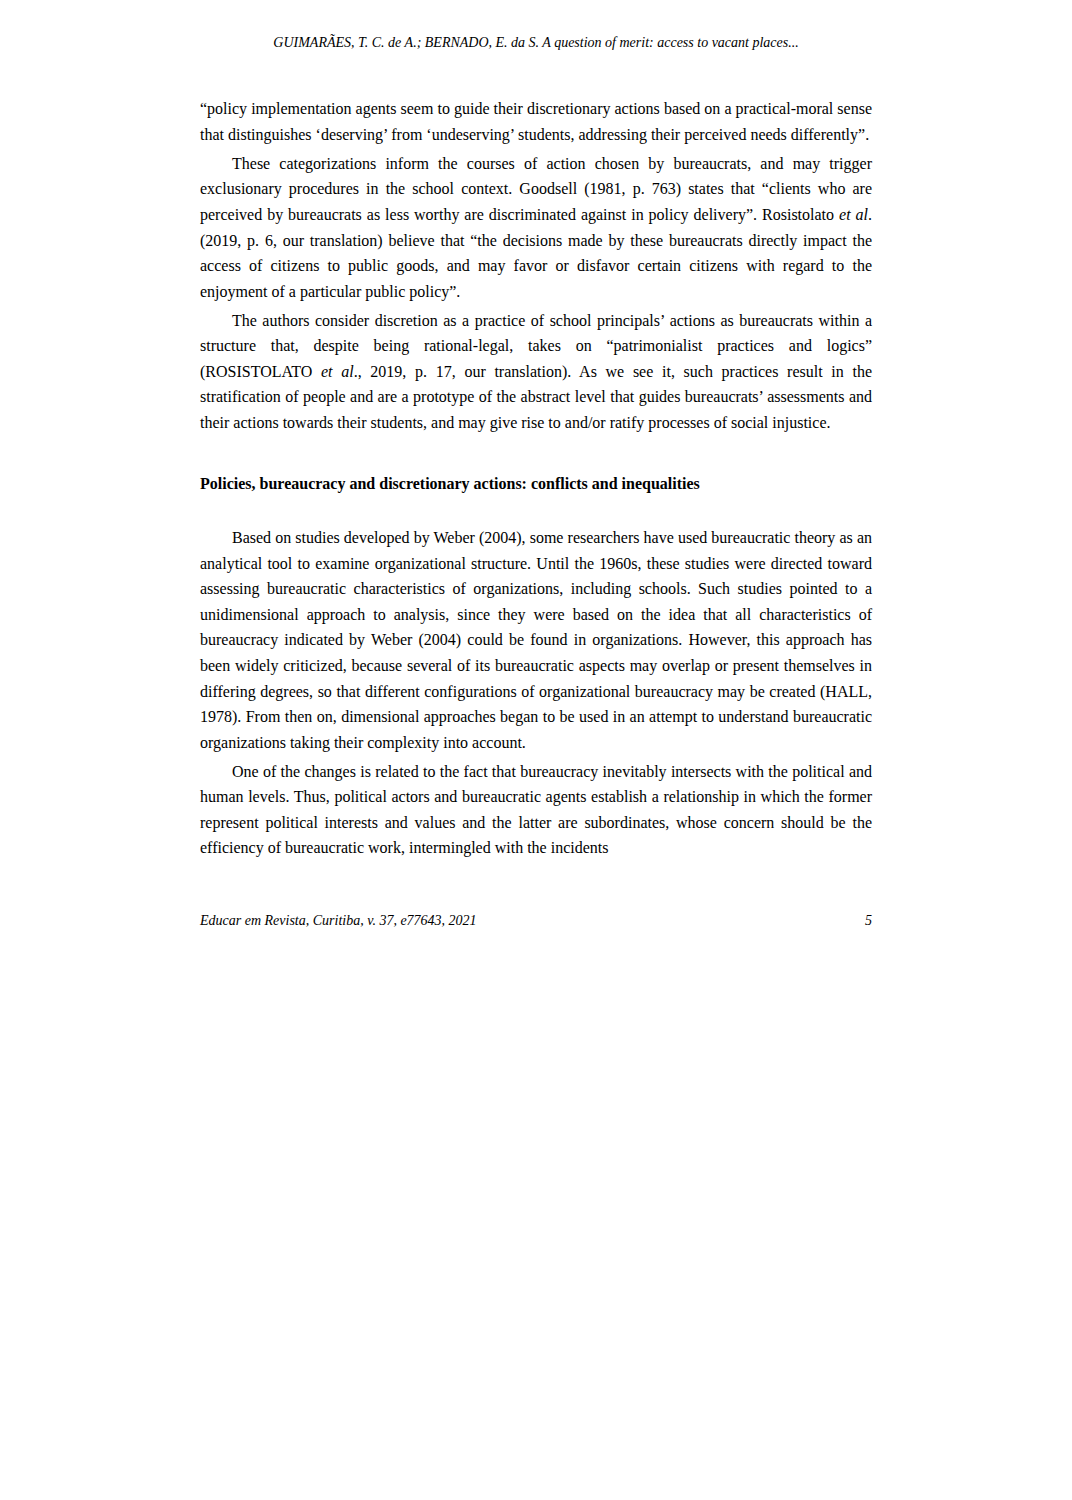GUIMARÃES, T. C. de A.; BERNADO, E. da S. A question of merit: access to vacant places...
“policy implementation agents seem to guide their discretionary actions based on a practical-moral sense that distinguishes ‘deserving’ from ‘undeserving’ students, addressing their perceived needs differently”.
These categorizations inform the courses of action chosen by bureaucrats, and may trigger exclusionary procedures in the school context. Goodsell (1981, p. 763) states that “clients who are perceived by bureaucrats as less worthy are discriminated against in policy delivery”. Rosistolato et al. (2019, p. 6, our translation) believe that “the decisions made by these bureaucrats directly impact the access of citizens to public goods, and may favor or disfavor certain citizens with regard to the enjoyment of a particular public policy”.
The authors consider discretion as a practice of school principals’ actions as bureaucrats within a structure that, despite being rational-legal, takes on “patrimonialist practices and logics” (ROSISTOLATO et al., 2019, p. 17, our translation). As we see it, such practices result in the stratification of people and are a prototype of the abstract level that guides bureaucrats’ assessments and their actions towards their students, and may give rise to and/or ratify processes of social injustice.
Policies, bureaucracy and discretionary actions: conflicts and inequalities
Based on studies developed by Weber (2004), some researchers have used bureaucratic theory as an analytical tool to examine organizational structure. Until the 1960s, these studies were directed toward assessing bureaucratic characteristics of organizations, including schools. Such studies pointed to a unidimensional approach to analysis, since they were based on the idea that all characteristics of bureaucracy indicated by Weber (2004) could be found in organizations. However, this approach has been widely criticized, because several of its bureaucratic aspects may overlap or present themselves in differing degrees, so that different configurations of organizational bureaucracy may be created (HALL, 1978). From then on, dimensional approaches began to be used in an attempt to understand bureaucratic organizations taking their complexity into account.
One of the changes is related to the fact that bureaucracy inevitably intersects with the political and human levels. Thus, political actors and bureaucratic agents establish a relationship in which the former represent political interests and values and the latter are subordinates, whose concern should be the efficiency of bureaucratic work, intermingled with the incidents
Educar em Revista, Curitiba, v. 37, e77643, 2021 5